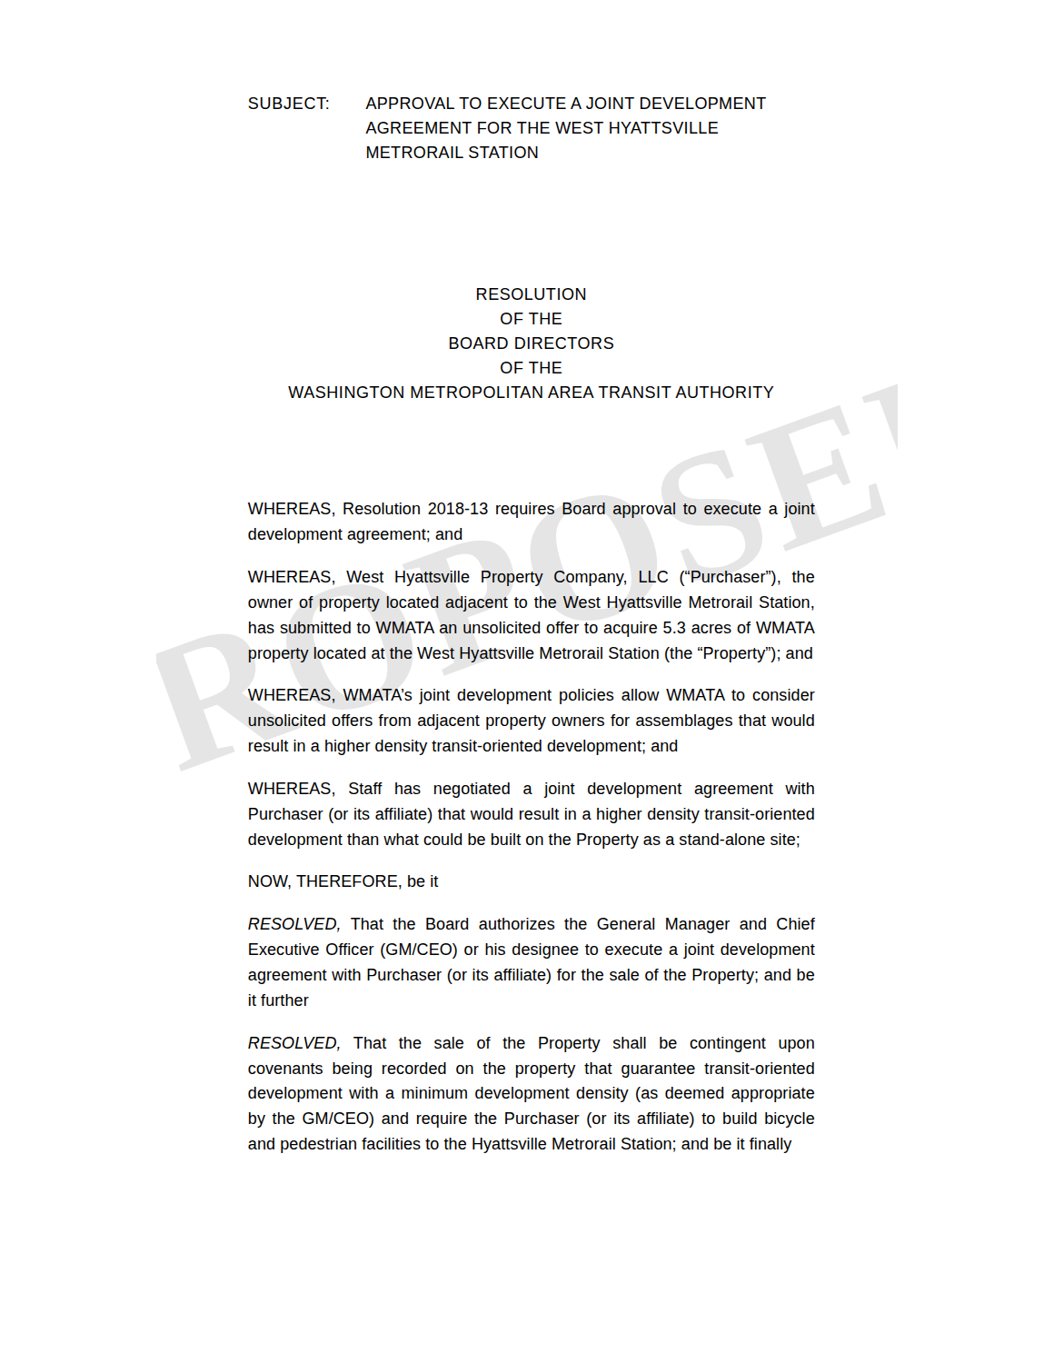PROPOSED
| SUBJECT: | APPROVAL TO EXECUTE A JOINT DEVELOPMENT AGREEMENT FOR THE WEST HYATTSVILLE METRORAIL STATION |
RESOLUTION
OF THE
BOARD DIRECTORS
OF THE
WASHINGTON METROPOLITAN AREA TRANSIT AUTHORITY
WHEREAS, Resolution 2018-13 requires Board approval to execute a joint development agreement; and
WHEREAS, West Hyattsville Property Company, LLC (“Purchaser”), the owner of property located adjacent to the West Hyattsville Metrorail Station, has submitted to WMATA an unsolicited offer to acquire 5.3 acres of WMATA property located at the West Hyattsville Metrorail Station (the “Property”); and
WHEREAS, WMATA’s joint development policies allow WMATA to consider unsolicited offers from adjacent property owners for assemblages that would result in a higher density transit-oriented development; and
WHEREAS, Staff has negotiated a joint development agreement with Purchaser (or its affiliate) that would result in a higher density transit-oriented development than what could be built on the Property as a stand-alone site;
NOW, THEREFORE, be it
RESOLVED, That the Board authorizes the General Manager and Chief Executive Officer (GM/CEO) or his designee to execute a joint development agreement with Purchaser (or its affiliate) for the sale of the Property; and be it further
RESOLVED, That the sale of the Property shall be contingent upon covenants being recorded on the property that guarantee transit-oriented development with a minimum development density (as deemed appropriate by the GM/CEO) and require the Purchaser (or its affiliate) to build bicycle and pedestrian facilities to the Hyattsville Metrorail Station; and be it finally